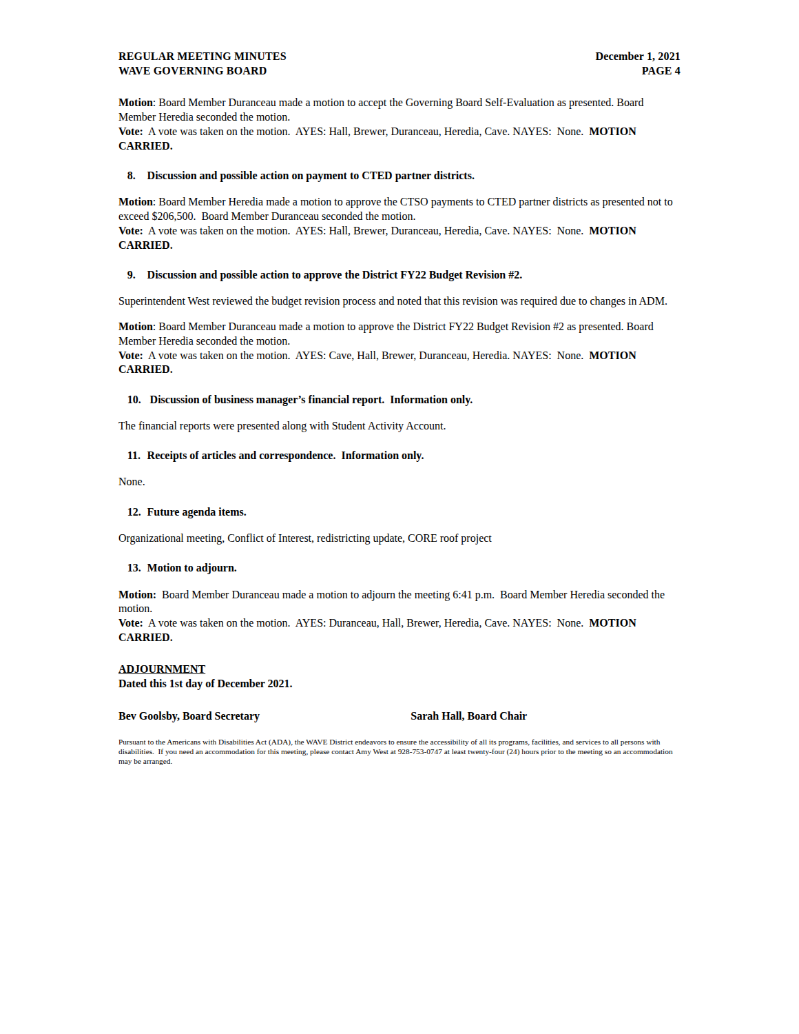REGULAR MEETING MINUTES December 1, 2021
WAVE GOVERNING BOARD PAGE 4
Motion: Board Member Duranceau made a motion to accept the Governing Board Self-Evaluation as presented. Board Member Heredia seconded the motion.
Vote: A vote was taken on the motion. AYES: Hall, Brewer, Duranceau, Heredia, Cave. NAYES: None. MOTION CARRIED.
8. Discussion and possible action on payment to CTED partner districts.
Motion: Board Member Heredia made a motion to approve the CTSO payments to CTED partner districts as presented not to exceed $206,500. Board Member Duranceau seconded the motion.
Vote: A vote was taken on the motion. AYES: Hall, Brewer, Duranceau, Heredia, Cave. NAYES: None. MOTION CARRIED.
9. Discussion and possible action to approve the District FY22 Budget Revision #2.
Superintendent West reviewed the budget revision process and noted that this revision was required due to changes in ADM.
Motion: Board Member Duranceau made a motion to approve the District FY22 Budget Revision #2 as presented. Board Member Heredia seconded the motion.
Vote: A vote was taken on the motion. AYES: Cave, Hall, Brewer, Duranceau, Heredia. NAYES: None. MOTION CARRIED.
10. Discussion of business manager’s financial report. Information only.
The financial reports were presented along with Student Activity Account.
11. Receipts of articles and correspondence. Information only.
None.
12. Future agenda items.
Organizational meeting, Conflict of Interest, redistricting update, CORE roof project
13. Motion to adjourn.
Motion: Board Member Duranceau made a motion to adjourn the meeting 6:41 p.m. Board Member Heredia seconded the motion.
Vote: A vote was taken on the motion. AYES: Duranceau, Hall, Brewer, Heredia, Cave. NAYES: None. MOTION CARRIED.
ADJOURNMENT
Dated this 1st day of December 2021.
Bev Goolsby, Board Secretary
Sarah Hall, Board Chair
Pursuant to the Americans with Disabilities Act (ADA), the WAVE District endeavors to ensure the accessibility of all its programs, facilities, and services to all persons with disabilities. If you need an accommodation for this meeting, please contact Amy West at 928-753-0747 at least twenty-four (24) hours prior to the meeting so an accommodation may be arranged.